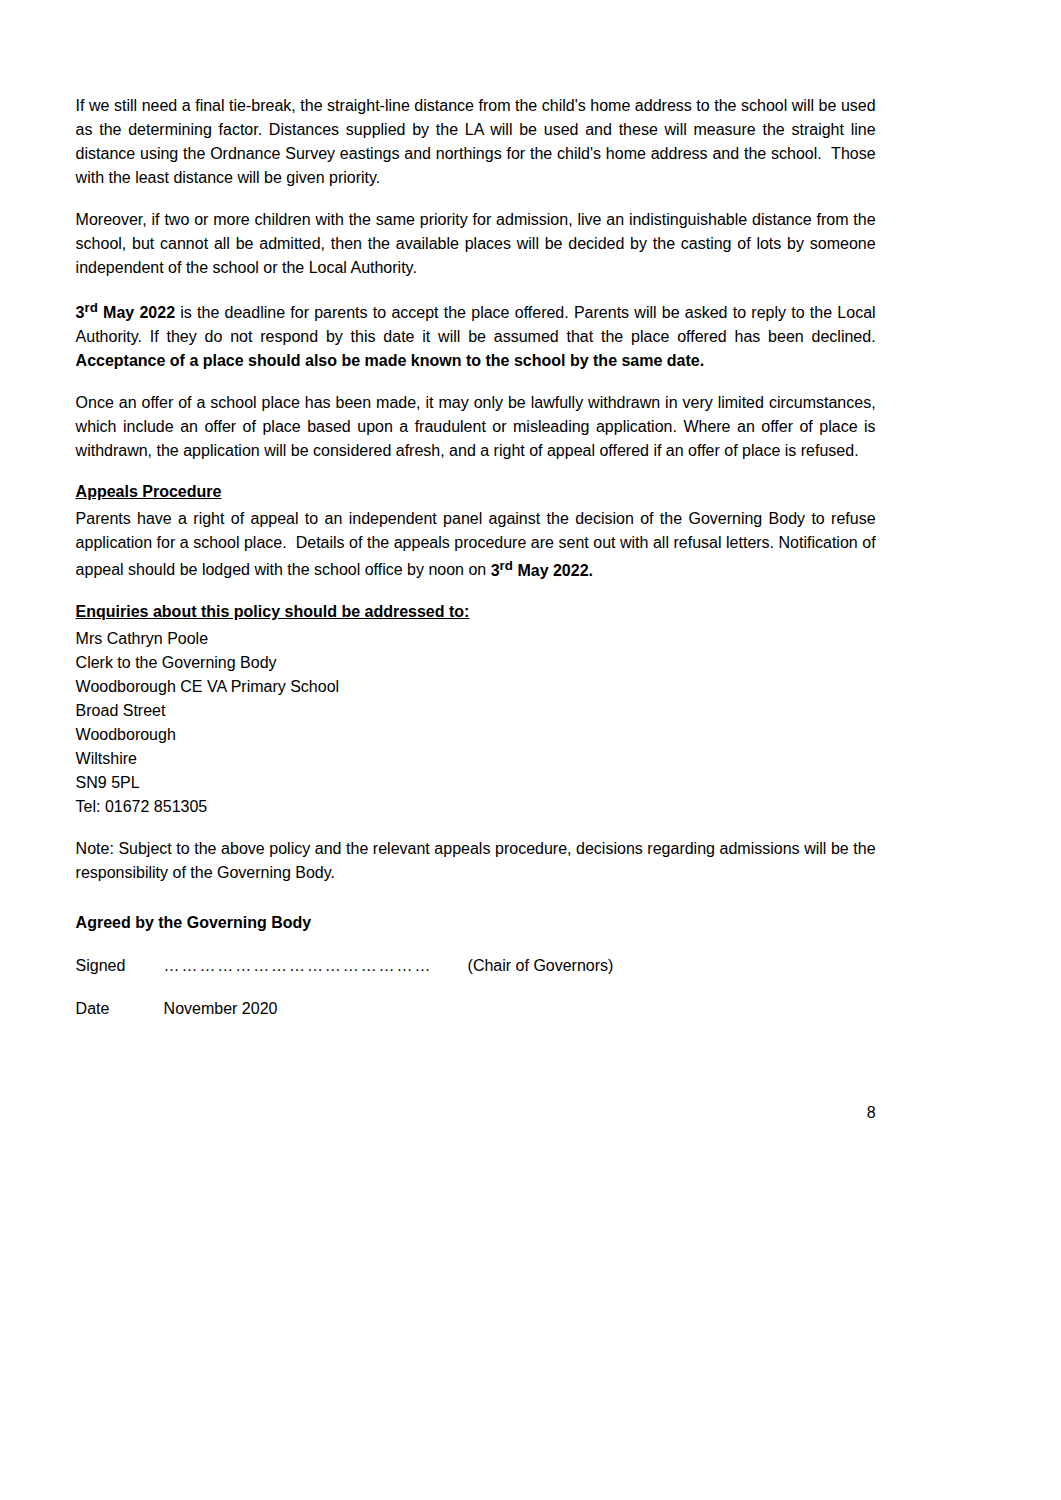If we still need a final tie-break, the straight-line distance from the child's home address to the school will be used as the determining factor. Distances supplied by the LA will be used and these will measure the straight line distance using the Ordnance Survey eastings and northings for the child's home address and the school. Those with the least distance will be given priority.
Moreover, if two or more children with the same priority for admission, live an indistinguishable distance from the school, but cannot all be admitted, then the available places will be decided by the casting of lots by someone independent of the school or the Local Authority.
3rd May 2022 is the deadline for parents to accept the place offered. Parents will be asked to reply to the Local Authority. If they do not respond by this date it will be assumed that the place offered has been declined. Acceptance of a place should also be made known to the school by the same date.
Once an offer of a school place has been made, it may only be lawfully withdrawn in very limited circumstances, which include an offer of place based upon a fraudulent or misleading application. Where an offer of place is withdrawn, the application will be considered afresh, and a right of appeal offered if an offer of place is refused.
Appeals Procedure
Parents have a right of appeal to an independent panel against the decision of the Governing Body to refuse application for a school place. Details of the appeals procedure are sent out with all refusal letters. Notification of appeal should be lodged with the school office by noon on 3rd May 2022.
Enquiries about this policy should be addressed to:
Mrs Cathryn Poole Clerk to the Governing Body Woodborough CE VA Primary School Broad Street Woodborough Wiltshire SN9 5PL Tel: 01672 851305
Note: Subject to the above policy and the relevant appeals procedure, decisions regarding admissions will be the responsibility of the Governing Body.
Agreed by the Governing Body
Signed ……………………………………… (Chair of Governors)
Date November 2020
8